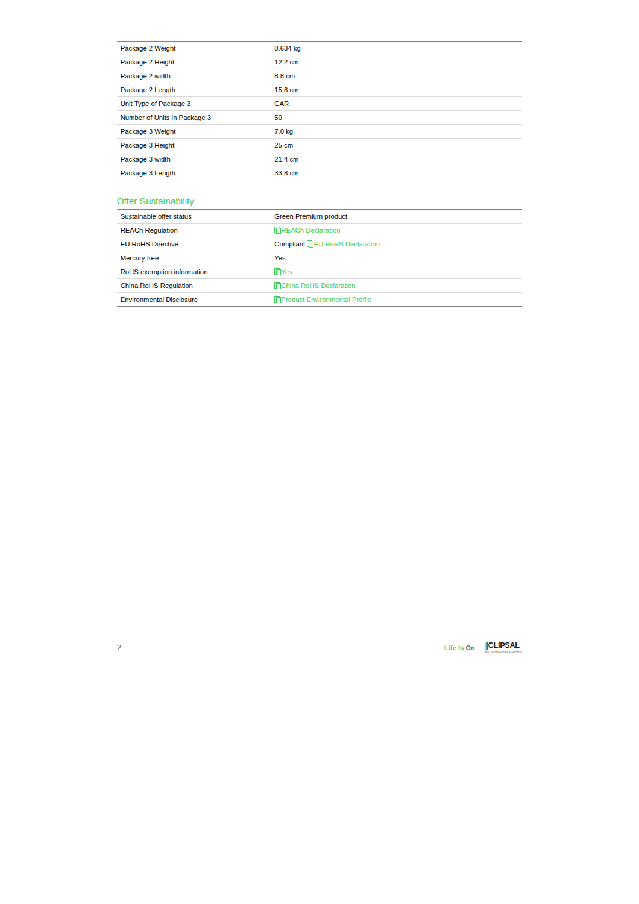| Package 2 Weight | 0.634 kg |
| Package 2 Height | 12.2 cm |
| Package 2 width | 8.8 cm |
| Package 2 Length | 15.8 cm |
| Unit Type of Package 3 | CAR |
| Number of Units in Package 3 | 50 |
| Package 3 Weight | 7.0 kg |
| Package 3 Height | 25 cm |
| Package 3 width | 21.4 cm |
| Package 3 Length | 33.8 cm |
Offer Sustainability
| Sustainable offer status | Green Premium product |
| REACh Regulation | REACh Declaration |
| EU RoHS Directive | Compliant EU RoHS Declaration |
| Mercury free | Yes |
| RoHS exemption information | Yes |
| China RoHS Regulation | China RoHS Declaration |
| Environmental Disclosure | Product Environmental Profile |
2
Life Is On
||CLIPSAL
by Schneider Electric